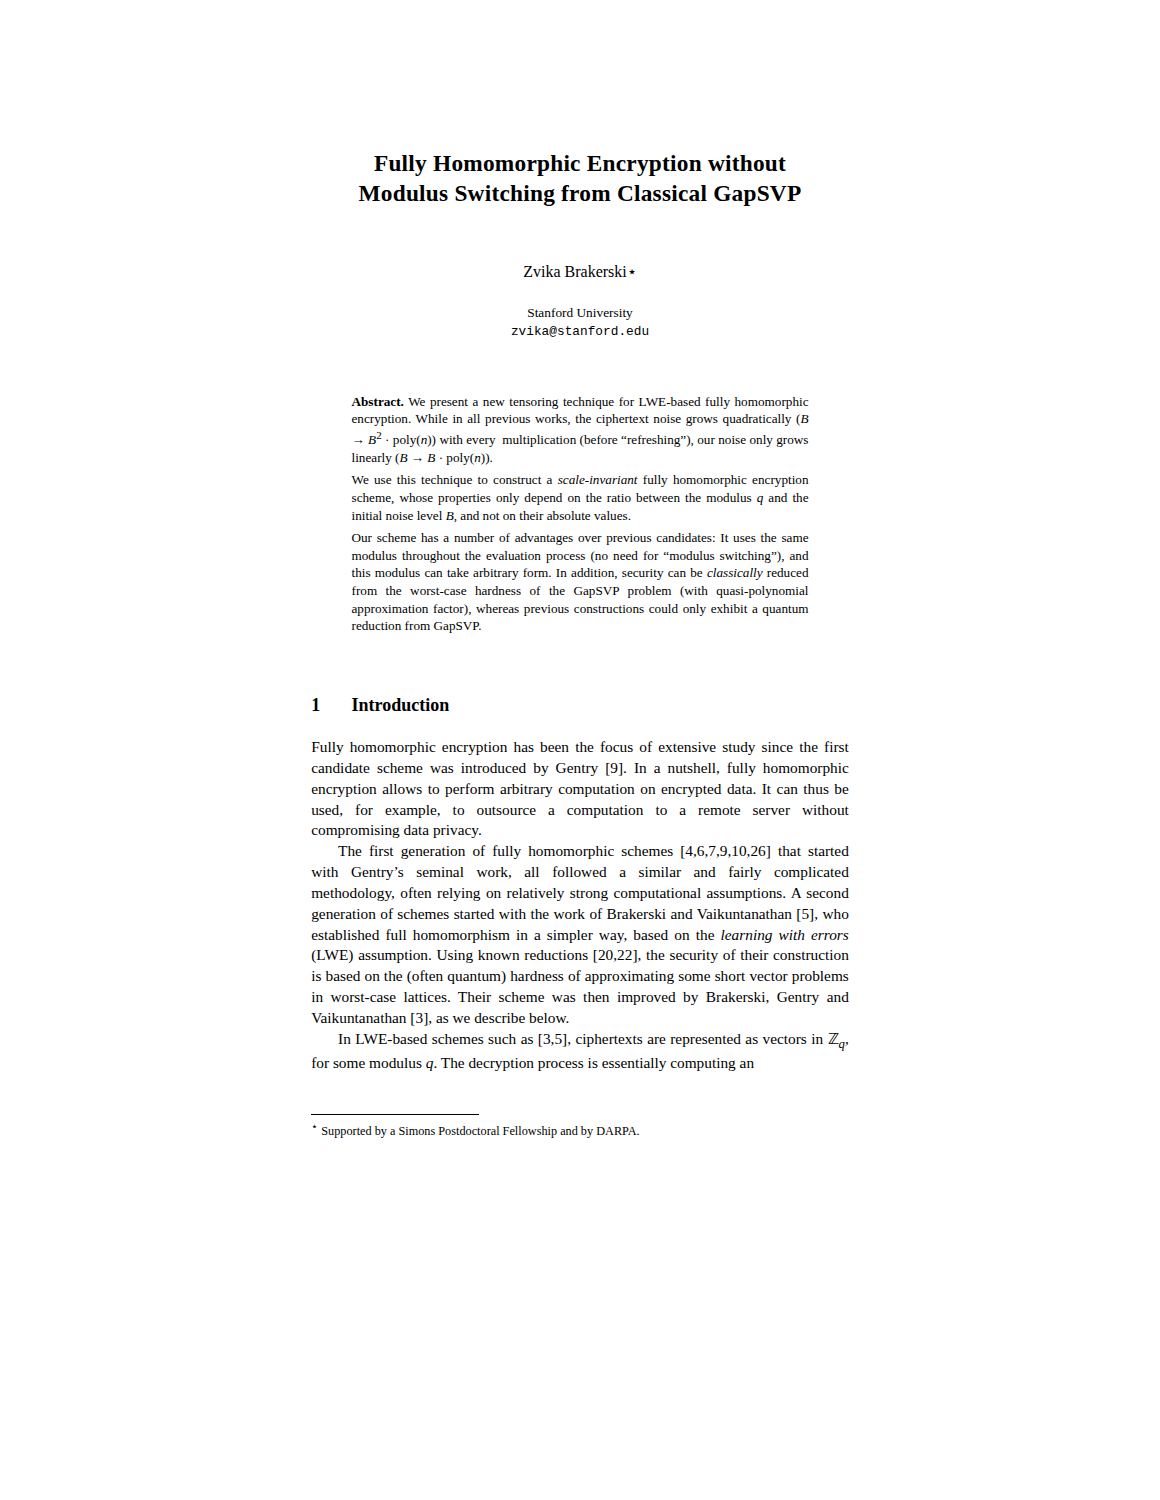Fully Homomorphic Encryption without
Modulus Switching from Classical GapSVP
Zvika Brakerski⋆
Stanford University
zvika@stanford.edu
Abstract. We present a new tensoring technique for LWE-based fully homomorphic encryption. While in all previous works, the ciphertext noise grows quadratically (B → B2 · poly(n)) with every multiplication (before “refreshing”), our noise only grows linearly (B → B · poly(n)).
We use this technique to construct a scale-invariant fully homomorphic encryption scheme, whose properties only depend on the ratio between the modulus q and the initial noise level B, and not on their absolute values.
Our scheme has a number of advantages over previous candidates: It uses the same modulus throughout the evaluation process (no need for “modulus switching”), and this modulus can take arbitrary form. In addition, security can be classically reduced from the worst-case hardness of the GapSVP problem (with quasi-polynomial approximation factor), whereas previous constructions could only exhibit a quantum reduction from GapSVP.
1 Introduction
Fully homomorphic encryption has been the focus of extensive study since the first candidate scheme was introduced by Gentry [9]. In a nutshell, fully homomorphic encryption allows to perform arbitrary computation on encrypted data. It can thus be used, for example, to outsource a computation to a remote server without compromising data privacy.
The first generation of fully homomorphic schemes [4,6,7,9,10,26] that started with Gentry’s seminal work, all followed a similar and fairly complicated methodology, often relying on relatively strong computational assumptions. A second generation of schemes started with the work of Brakerski and Vaikuntanathan [5], who established full homomorphism in a simpler way, based on the learning with errors (LWE) assumption. Using known reductions [20,22], the security of their construction is based on the (often quantum) hardness of approximating some short vector problems in worst-case lattices. Their scheme was then improved by Brakerski, Gentry and Vaikuntanathan [3], as we describe below.
In LWE-based schemes such as [3,5], ciphertexts are represented as vectors in ℤq, for some modulus q. The decryption process is essentially computing an
⋆ Supported by a Simons Postdoctoral Fellowship and by DARPA.